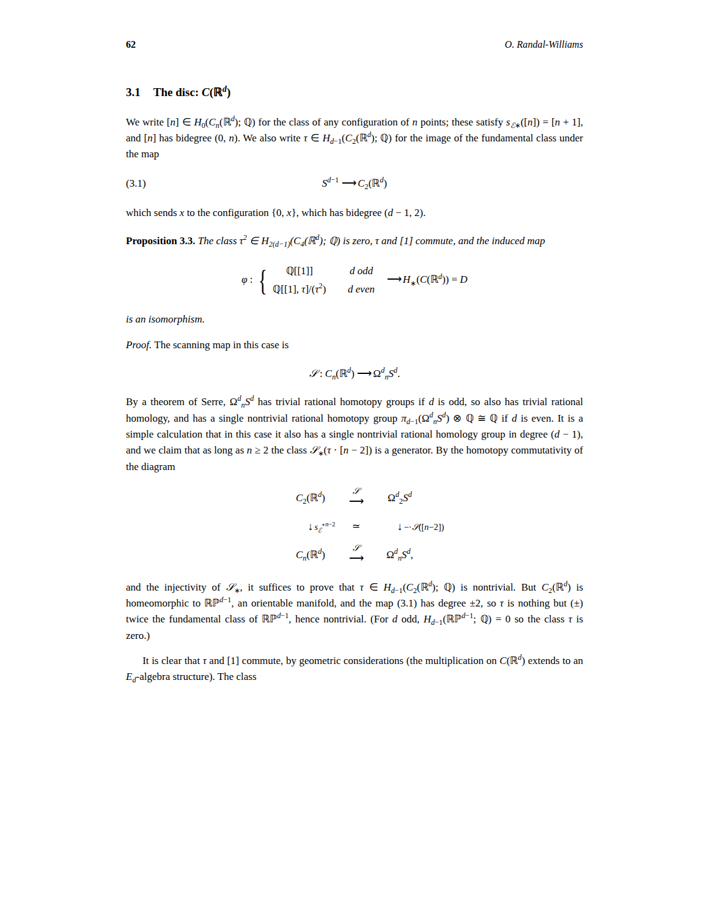62 O. Randal-Williams
3.1 The disc: C(ℝd)
We write [n] ∈ H0(Cn(ℝd); ℚ) for the class of any configuration of n points; these satisfy sℰ∗([n]) = [n + 1], and [n] has bidegree (0, n). We also write τ ∈ Hd−1(C2(ℝd); ℚ) for the image of the fundamental class under the map
(3.1) Sd−1 ⟶ C2(ℝd)
which sends x to the configuration {0, x}, which has bidegree (d − 1, 2).
Proposition 3.3. The class τ2 ∈ H2(d−1)(C4(ℝd); ℚ) is zero, τ and [1] commute, and the induced map
φ : {
| ℚ [[1]] | d odd |
| ℚ [[1], τ ]/( τ 2 ) | d even |
⟶ H∗(C(ℝd)) = D
is an isomorphism.
Proof. The scanning map in this case is
𝒮 : Cn(ℝd) ⟶ ΩdnSd.
By a theorem of Serre, ΩdnSd has trivial rational homotopy groups if d is odd, so also has trivial rational homology, and has a single nontrivial rational homotopy group πd−1(ΩdnSd) ⊗ ℚ ≅ ℚ if d is even. It is a simple calculation that in this case it also has a single nontrivial rational homology group in degree (d − 1), and we claim that as long as n ≥ 2 the class 𝒮∗(τ · [n − 2]) is a generator. By the homotopy commutativity of the diagram
| C 2 ( ℝ d ) | 𝒮 ⟶ | Ω d 2 S d |
| s ℰ ∘ n −2 ↓ | ≃ | −· 𝒮 ([ n −2]) ↓ |
| C n ( ℝ d ) | 𝒮 ⟶ | Ω d n S d , |
and the injectivity of 𝒮∗, it suffices to prove that τ ∈ Hd−1(C2(ℝd); ℚ) is nontrivial. But C2(ℝd) is homeomorphic to ℝℙd−1, an orientable manifold, and the map (3.1) has degree ±2, so τ is nothing but (±) twice the fundamental class of ℝℙd−1, hence nontrivial. (For d odd, Hd−1(ℝℙd−1; ℚ) = 0 so the class τ is zero.)
It is clear that τ and [1] commute, by geometric considerations (the multiplication on C(ℝd) extends to an Ed-algebra structure). The class